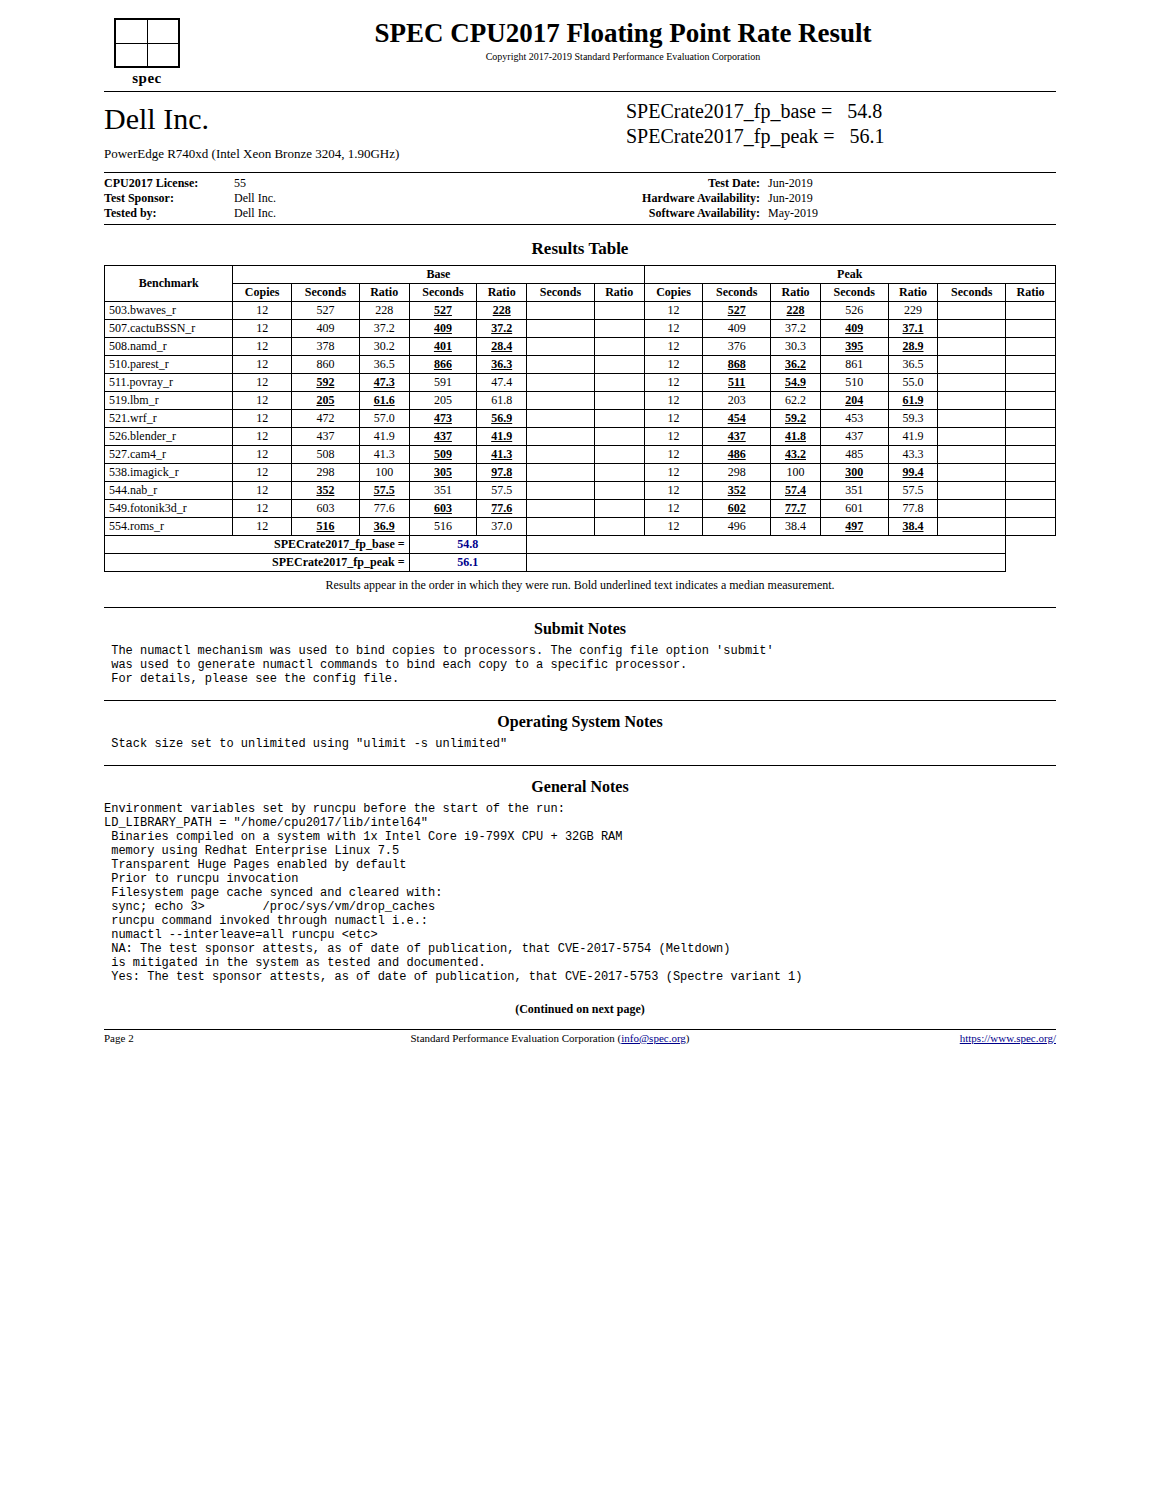spec
SPEC CPU2017 Floating Point Rate Result
Copyright 2017-2019 Standard Performance Evaluation Corporation
Dell Inc.
PowerEdge R740xd (Intel Xeon Bronze 3204, 1.90GHz)
SPECrate2017_fp_base = 54.8
SPECrate2017_fp_peak = 56.1
CPU2017 License: 55
Test Sponsor: Dell Inc.
Tested by: Dell Inc.
Test Date: Jun-2019
Hardware Availability: Jun-2019
Software Availability: May-2019
Results Table
| Benchmark | Base | Peak |
| --- | --- | --- |
| Copies | Seconds | Ratio | Seconds | Ratio | Seconds | Ratio | Copies | Seconds | Ratio | Seconds | Ratio | Seconds | Ratio |
| 503.bwaves_r | 12 | 527 | 228 | 527 | 228 | | | 12 | 527 | 228 | 526 | 229 | | |
| 507.cactuBSSN_r | 12 | 409 | 37.2 | 409 | 37.2 | | | 12 | 409 | 37.2 | 409 | 37.1 | | |
| 508.namd_r | 12 | 378 | 30.2 | 401 | 28.4 | | | 12 | 376 | 30.3 | 395 | 28.9 | | |
| 510.parest_r | 12 | 860 | 36.5 | 866 | 36.3 | | | 12 | 868 | 36.2 | 861 | 36.5 | | |
| 511.povray_r | 12 | 592 | 47.3 | 591 | 47.4 | | | 12 | 511 | 54.9 | 510 | 55.0 | | |
| 519.lbm_r | 12 | 205 | 61.6 | 205 | 61.8 | | | 12 | 203 | 62.2 | 204 | 61.9 | | |
| 521.wrf_r | 12 | 472 | 57.0 | 473 | 56.9 | | | 12 | 454 | 59.2 | 453 | 59.3 | | |
| 526.blender_r | 12 | 437 | 41.9 | 437 | 41.9 | | | 12 | 437 | 41.8 | 437 | 41.9 | | |
| 527.cam4_r | 12 | 508 | 41.3 | 509 | 41.3 | | | 12 | 486 | 43.2 | 485 | 43.3 | | |
| 538.imagick_r | 12 | 298 | 100 | 305 | 97.8 | | | 12 | 298 | 100 | 300 | 99.4 | | |
| 544.nab_r | 12 | 352 | 57.5 | 351 | 57.5 | | | 12 | 352 | 57.4 | 351 | 57.5 | | |
| 549.fotonik3d_r | 12 | 603 | 77.6 | 603 | 77.6 | | | 12 | 602 | 77.7 | 601 | 77.8 | | |
| 554.roms_r | 12 | 516 | 36.9 | 516 | 37.0 | | | 12 | 496 | 38.4 | 497 | 38.4 | | |
| SPECrate2017_fp_base = | 54.8 | |
| SPECrate2017_fp_peak = | 56.1 | |
Results appear in the order in which they were run. Bold underlined text indicates a median measurement.
Submit Notes
 The numactl mechanism was used to bind copies to processors. The config file option 'submit'
 was used to generate numactl commands to bind each copy to a specific processor.
 For details, please see the config file.
Operating System Notes
 Stack size set to unlimited using "ulimit -s unlimited"
General Notes
Environment variables set by runcpu before the start of the run:
LD_LIBRARY_PATH = "/home/cpu2017/lib/intel64"
 Binaries compiled on a system with 1x Intel Core i9-799X CPU + 32GB RAM
 memory using Redhat Enterprise Linux 7.5
 Transparent Huge Pages enabled by default
 Prior to runcpu invocation
 Filesystem page cache synced and cleared with:
 sync; echo 3>        /proc/sys/vm/drop_caches
 runcpu command invoked through numactl i.e.:
 numactl --interleave=all runcpu <etc>
 NA: The test sponsor attests, as of date of publication, that CVE-2017-5754 (Meltdown)
 is mitigated in the system as tested and documented.
 Yes: The test sponsor attests, as of date of publication, that CVE-2017-5753 (Spectre variant 1)
(Continued on next page)
Page 2
Standard Performance Evaluation Corporation (info@spec.org)
https://www.spec.org/